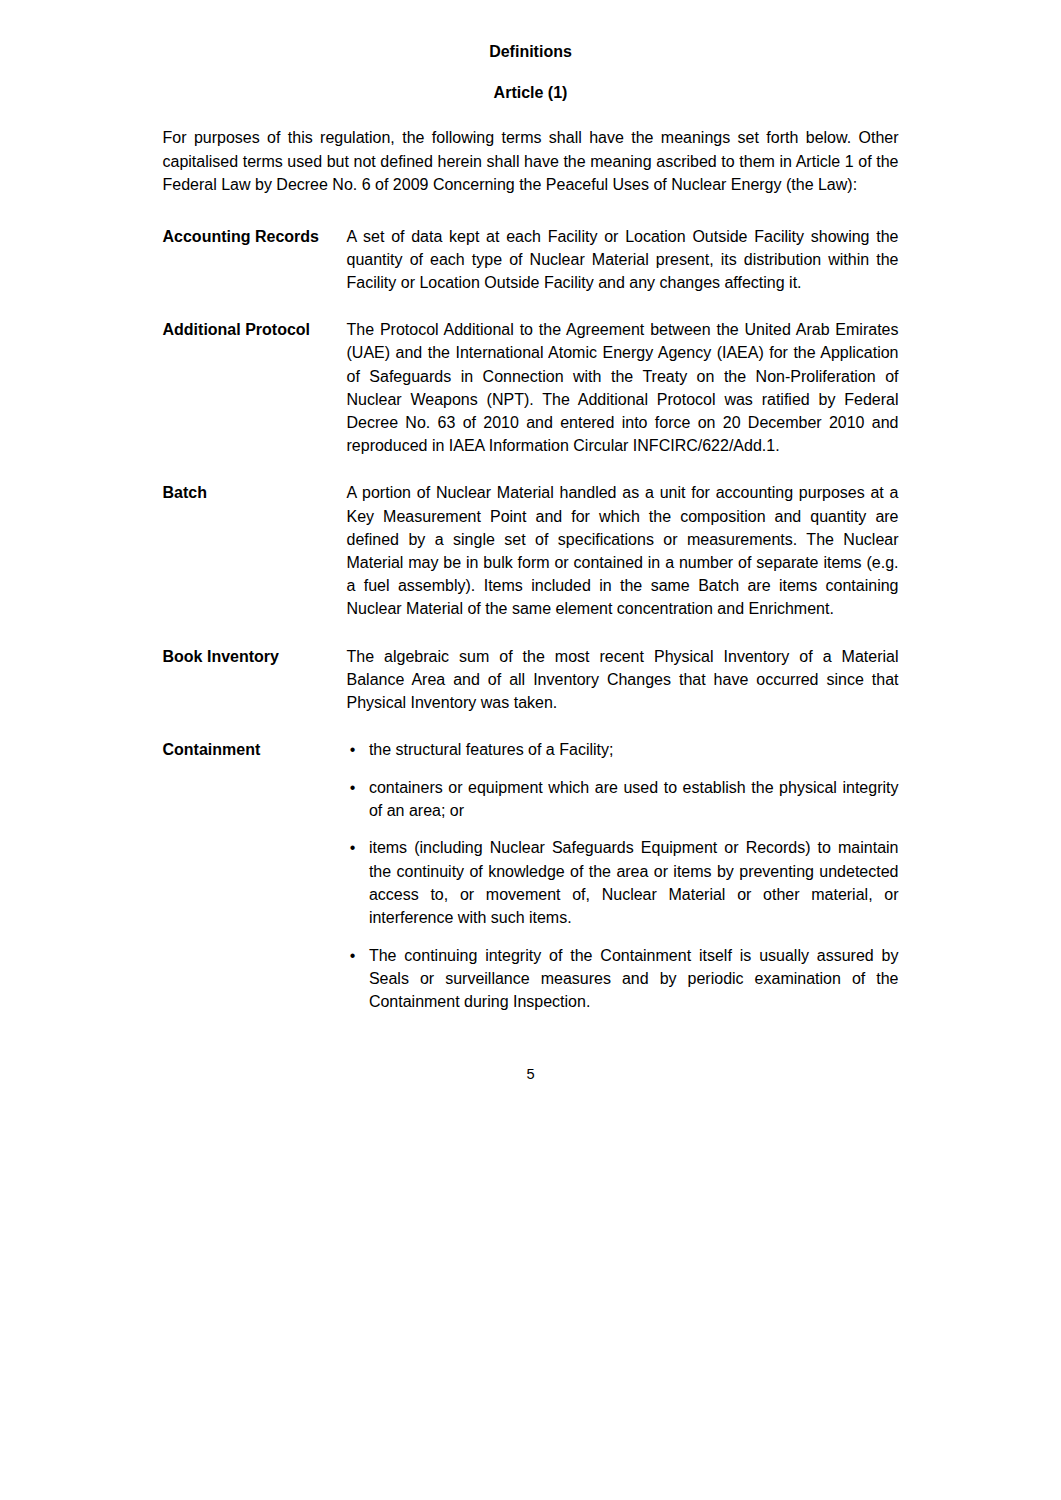Definitions
Article (1)
For purposes of this regulation, the following terms shall have the meanings set forth below. Other capitalised terms used but not defined herein shall have the meaning ascribed to them in Article 1 of the Federal Law by Decree No. 6 of 2009 Concerning the Peaceful Uses of Nuclear Energy (the Law):
Accounting Records
A set of data kept at each Facility or Location Outside Facility showing the quantity of each type of Nuclear Material present, its distribution within the Facility or Location Outside Facility and any changes affecting it.
Additional Protocol
The Protocol Additional to the Agreement between the United Arab Emirates (UAE) and the International Atomic Energy Agency (IAEA) for the Application of Safeguards in Connection with the Treaty on the Non-Proliferation of Nuclear Weapons (NPT). The Additional Protocol was ratified by Federal Decree No. 63 of 2010 and entered into force on 20 December 2010 and reproduced in IAEA Information Circular INFCIRC/622/Add.1.
Batch
A portion of Nuclear Material handled as a unit for accounting purposes at a Key Measurement Point and for which the composition and quantity are defined by a single set of specifications or measurements. The Nuclear Material may be in bulk form or contained in a number of separate items (e.g. a fuel assembly). Items included in the same Batch are items containing Nuclear Material of the same element concentration and Enrichment.
Book Inventory
The algebraic sum of the most recent Physical Inventory of a Material Balance Area and of all Inventory Changes that have occurred since that Physical Inventory was taken.
Containment
the structural features of a Facility;
containers or equipment which are used to establish the physical integrity of an area; or
items (including Nuclear Safeguards Equipment or Records) to maintain the continuity of knowledge of the area or items by preventing undetected access to, or movement of, Nuclear Material or other material, or interference with such items.
The continuing integrity of the Containment itself is usually assured by Seals or surveillance measures and by periodic examination of the Containment during Inspection.
5